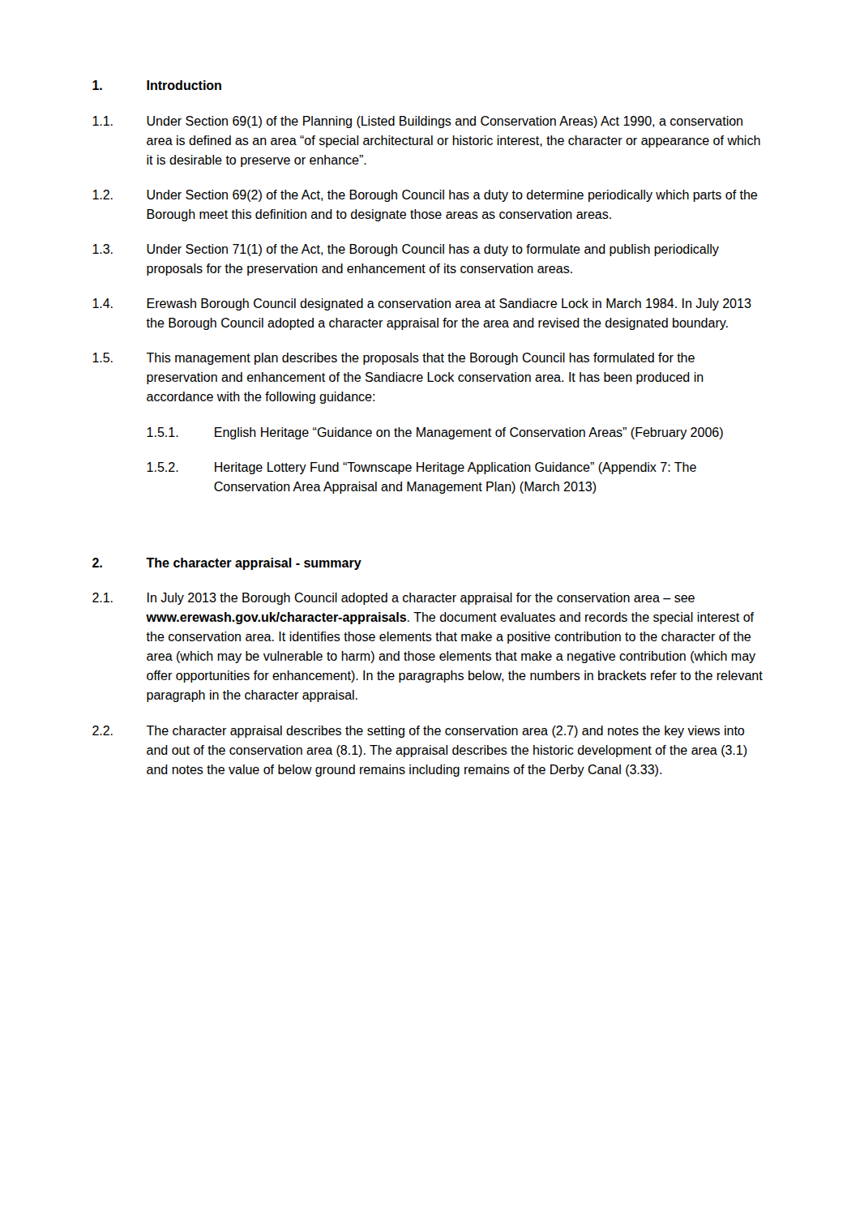1.
Introduction
1.1. Under Section 69(1) of the Planning (Listed Buildings and Conservation Areas) Act 1990, a conservation area is defined as an area “of special architectural or historic interest, the character or appearance of which it is desirable to preserve or enhance”.
1.2. Under Section 69(2) of the Act, the Borough Council has a duty to determine periodically which parts of the Borough meet this definition and to designate those areas as conservation areas.
1.3. Under Section 71(1) of the Act, the Borough Council has a duty to formulate and publish periodically proposals for the preservation and enhancement of its conservation areas.
1.4. Erewash Borough Council designated a conservation area at Sandiacre Lock in March 1984. In July 2013 the Borough Council adopted a character appraisal for the area and revised the designated boundary.
1.5. This management plan describes the proposals that the Borough Council has formulated for the preservation and enhancement of the Sandiacre Lock conservation area. It has been produced in accordance with the following guidance:
1.5.1. English Heritage “Guidance on the Management of Conservation Areas” (February 2006)
1.5.2. Heritage Lottery Fund “Townscape Heritage Application Guidance” (Appendix 7: The Conservation Area Appraisal and Management Plan) (March 2013)
2.
The character appraisal - summary
2.1. In July 2013 the Borough Council adopted a character appraisal for the conservation area – see www.erewash.gov.uk/character-appraisals. The document evaluates and records the special interest of the conservation area. It identifies those elements that make a positive contribution to the character of the area (which may be vulnerable to harm) and those elements that make a negative contribution (which may offer opportunities for enhancement). In the paragraphs below, the numbers in brackets refer to the relevant paragraph in the character appraisal.
2.2. The character appraisal describes the setting of the conservation area (2.7) and notes the key views into and out of the conservation area (8.1). The appraisal describes the historic development of the area (3.1) and notes the value of below ground remains including remains of the Derby Canal (3.33).